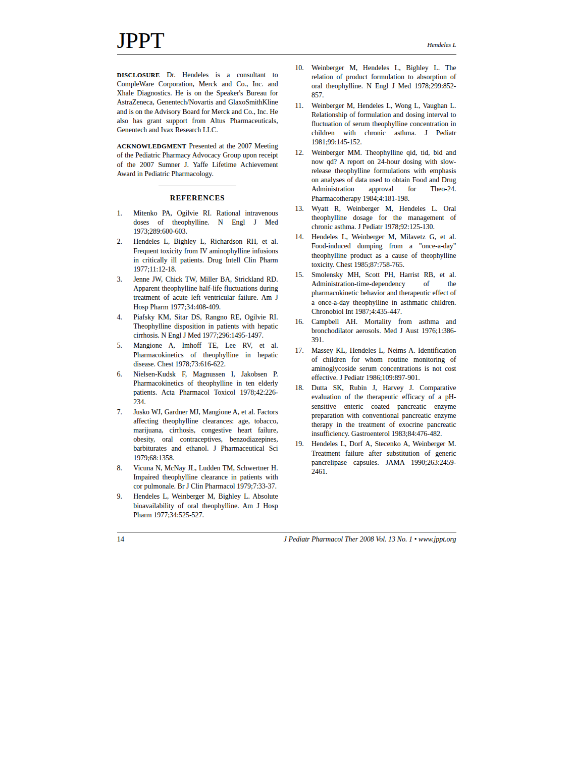JPPT
Hendeles L
DISCLOSURE Dr. Hendeles is a consultant to CompleWare Corporation, Merck and Co., Inc. and Xhale Diagnostics. He is on the Speaker's Bureau for AstraZeneca, Genentech/Novartis and GlaxoSmithKline and is on the Advisory Board for Merck and Co., Inc. He also has grant support from Altus Pharmaceuticals, Genentech and Ivax Research LLC.
ACKNOWLEDGMENT Presented at the 2007 Meeting of the Pediatric Pharmacy Advocacy Group upon receipt of the 2007 Sumner J. Yaffe Lifetime Achievement Award in Pediatric Pharmacology.
REFERENCES
Mitenko PA, Ogilvie RI. Rational intravenous doses of theophylline. N Engl J Med 1973;289:600-603.
Hendeles L, Bighley L, Richardson RH, et al. Frequent toxicity from IV aminophylline infusions in critically ill patients. Drug Intell Clin Pharm 1977;11:12-18.
Jenne JW, Chick TW, Miller BA, Strickland RD. Apparent theophylline half-life fluctuations during treatment of acute left ventricular failure. Am J Hosp Pharm 1977;34:408-409.
Piafsky KM, Sitar DS, Rangno RE, Ogilvie RI. Theophylline disposition in patients with hepatic cirrhosis. N Engl J Med 1977;296:1495-1497.
Mangione A, Imhoff TE, Lee RV, et al. Pharmacokinetics of theophylline in hepatic disease. Chest 1978;73:616-622.
Nielsen-Kudsk F, Magnussen I, Jakobsen P. Pharmacokinetics of theophylline in ten elderly patients. Acta Pharmacol Toxicol 1978;42:226-234.
Jusko WJ, Gardner MJ, Mangione A, et al. Factors affecting theophylline clearances: age, tobacco, marijuana, cirrhosis, congestive heart failure, obesity, oral contraceptives, benzodiazepines, barbiturates and ethanol. J Pharmaceutical Sci 1979;68:1358.
Vicuna N, McNay JL, Ludden TM, Schwertner H. Impaired theophylline clearance in patients with cor pulmonale. Br J Clin Pharmacol 1979;7:33-37.
Hendeles L, Weinberger M, Bighley L. Absolute bioavailability of oral theophylline. Am J Hosp Pharm 1977;34:525-527.
Weinberger M, Hendeles L, Bighley L. The relation of product formulation to absorption of oral theophylline. N Engl J Med 1978;299:852-857.
Weinberger M, Hendeles L, Wong L, Vaughan L. Relationship of formulation and dosing interval to fluctuation of serum theophylline concentration in children with chronic asthma. J Pediatr 1981;99:145-152.
Weinberger MM. Theophylline qid, tid, bid and now qd? A report on 24-hour dosing with slow-release theophylline formulations with emphasis on analyses of data used to obtain Food and Drug Administration approval for Theo-24. Pharmacotherapy 1984;4:181-198.
Wyatt R, Weinberger M, Hendeles L. Oral theophylline dosage for the management of chronic asthma. J Pediatr 1978;92:125-130.
Hendeles L, Weinberger M, Milavetz G, et al. Food-induced dumping from a "once-a-day" theophylline product as a cause of theophylline toxicity. Chest 1985;87:758-765.
Smolensky MH, Scott PH, Harrist RB, et al. Administration-time-dependency of the pharmacokinetic behavior and therapeutic effect of a once-a-day theophylline in asthmatic children. Chronobiol Int 1987;4:435-447.
Campbell AH. Mortality from asthma and bronchodilator aerosols. Med J Aust 1976;1:386-391.
Massey KL, Hendeles L, Neims A. Identification of children for whom routine monitoring of aminoglycoside serum concentrations is not cost effective. J Pediatr 1986;109:897-901.
Dutta SK, Rubin J, Harvey J. Comparative evaluation of the therapeutic efficacy of a pH-sensitive enteric coated pancreatic enzyme preparation with conventional pancreatic enzyme therapy in the treatment of exocrine pancreatic insufficiency. Gastroenterol 1983;84:476-482.
Hendeles L, Dorf A, Stecenko A, Weinberger M. Treatment failure after substitution of generic pancrelipase capsules. JAMA 1990;263:2459-2461.
14
J Pediatr Pharmacol Ther 2008 Vol. 13 No. 1 • www.jppt.org